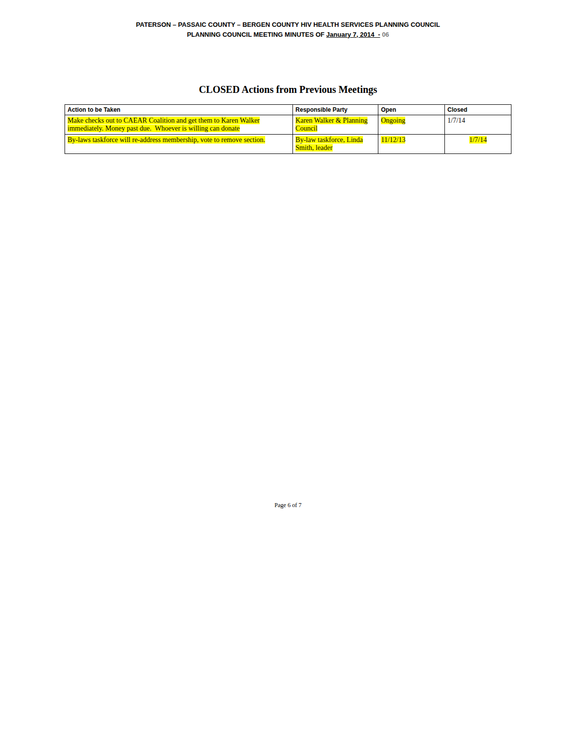PATERSON – PASSAIC COUNTY – BERGEN COUNTY HIV HEALTH SERVICES PLANNING COUNCIL
PLANNING COUNCIL MEETING MINUTES OF January 7, 2014 - 06
CLOSED Actions from Previous Meetings
| Action to be Taken | Responsible Party | Open | Closed |
| --- | --- | --- | --- |
| Make checks out to CAEAR Coalition and get them to Karen Walker immediately. Money past due. Whoever is willing can donate | Karen Walker & Planning Council | Ongoing | 1/7/14 |
| By-laws taskforce will re-address membership, vote to remove section. | By-law taskforce, Linda Smith, leader | 11/12/13 | 1/7/14 |
Page 6 of 7